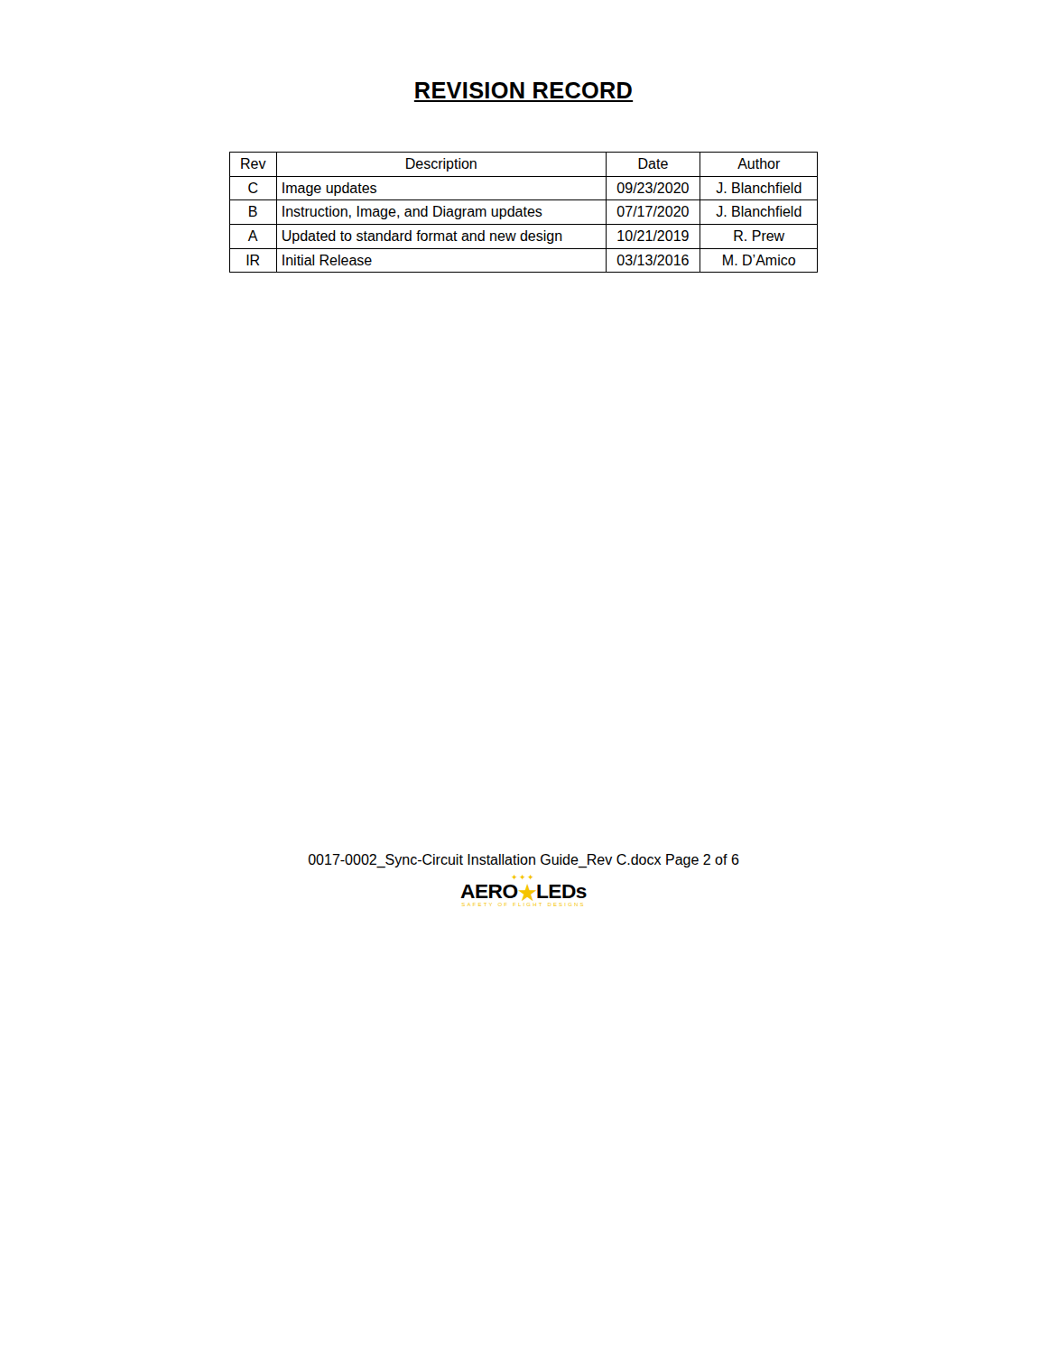REVISION RECORD
| Rev | Description | Date | Author |
| --- | --- | --- | --- |
| C | Image updates | 09/23/2020 | J. Blanchfield |
| B | Instruction, Image, and Diagram updates | 07/17/2020 | J. Blanchfield |
| A | Updated to standard format and new design | 10/21/2019 | R. Prew |
| IR | Initial Release | 03/13/2016 | M. D’Amico |
0017-0002_Sync-Circuit Installation Guide_Rev C.docx Page 2 of 6
✦✦✦ AERO★LEDs SAFETY OF FLIGHT DESIGNS